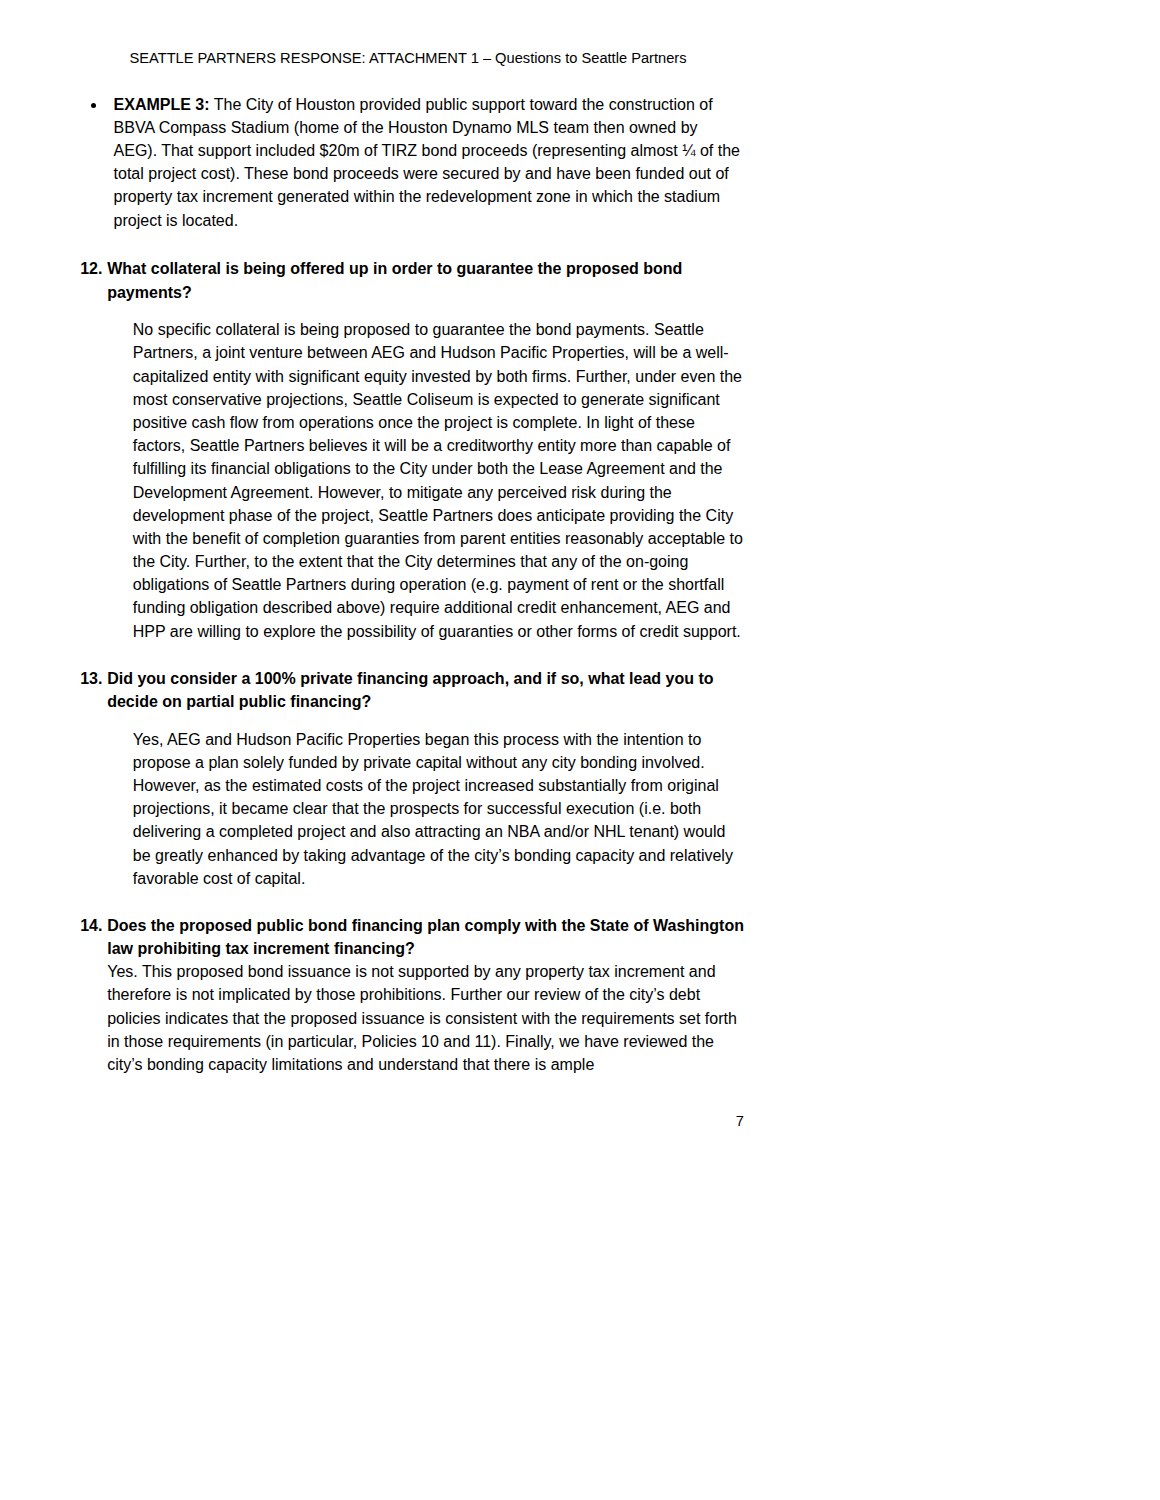SEATTLE PARTNERS RESPONSE: ATTACHMENT 1 – Questions to Seattle Partners
EXAMPLE 3: The City of Houston provided public support toward the construction of BBVA Compass Stadium (home of the Houston Dynamo MLS team then owned by AEG). That support included $20m of TIRZ bond proceeds (representing almost ¼ of the total project cost). These bond proceeds were secured by and have been funded out of property tax increment generated within the redevelopment zone in which the stadium project is located.
What collateral is being offered up in order to guarantee the proposed bond payments?
No specific collateral is being proposed to guarantee the bond payments. Seattle Partners, a joint venture between AEG and Hudson Pacific Properties, will be a well-capitalized entity with significant equity invested by both firms. Further, under even the most conservative projections, Seattle Coliseum is expected to generate significant positive cash flow from operations once the project is complete. In light of these factors, Seattle Partners believes it will be a creditworthy entity more than capable of fulfilling its financial obligations to the City under both the Lease Agreement and the Development Agreement. However, to mitigate any perceived risk during the development phase of the project, Seattle Partners does anticipate providing the City with the benefit of completion guaranties from parent entities reasonably acceptable to the City. Further, to the extent that the City determines that any of the on-going obligations of Seattle Partners during operation (e.g. payment of rent or the shortfall funding obligation described above) require additional credit enhancement, AEG and HPP are willing to explore the possibility of guaranties or other forms of credit support.
Did you consider a 100% private financing approach, and if so, what lead you to decide on partial public financing?
Yes, AEG and Hudson Pacific Properties began this process with the intention to propose a plan solely funded by private capital without any city bonding involved. However, as the estimated costs of the project increased substantially from original projections, it became clear that the prospects for successful execution (i.e. both delivering a completed project and also attracting an NBA and/or NHL tenant) would be greatly enhanced by taking advantage of the city’s bonding capacity and relatively favorable cost of capital.
Does the proposed public bond financing plan comply with the State of Washington law prohibiting tax increment financing?
Yes. This proposed bond issuance is not supported by any property tax increment and therefore is not implicated by those prohibitions. Further our review of the city’s debt policies indicates that the proposed issuance is consistent with the requirements set forth in those requirements (in particular, Policies 10 and 11). Finally, we have reviewed the city’s bonding capacity limitations and understand that there is ample
7